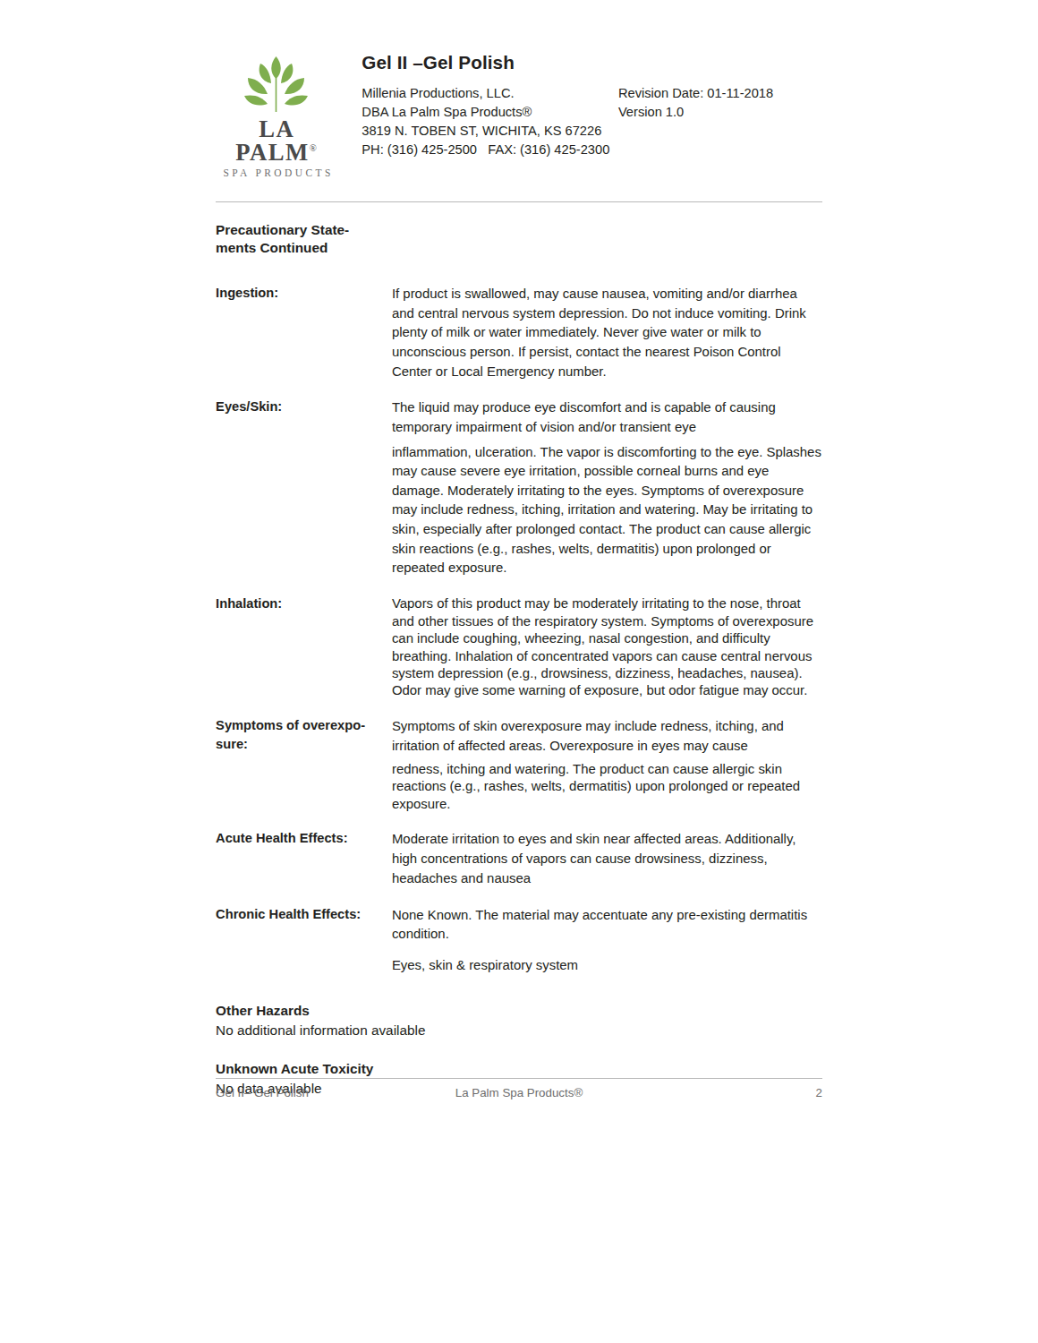LA PALM®
SPA PRODUCTS
Gel II –Gel Polish
Millenia Productions, LLC.
DBA La Palm Spa Products®
3819 N. TOBEN ST, WICHITA, KS 67226
PH: (316) 425-2500 FAX: (316) 425-2300
Revision Date: 01-11-2018
Version 1.0
Precautionary State-
ments Continued
| Ingestion: | If product is swallowed, may cause nausea, vomiting and/or diarrhea and central nervous system depression. Do not induce vomiting. Drink plenty of milk or water immediately. Never give water or milk to unconscious person. If persist, contact the nearest Poison Control Center or Local Emergency number. |
| Eyes/Skin: | The liquid may produce eye discomfort and is capable of causing temporary impairment of vision and/or transient eye inflammation, ulceration. The vapor is discomforting to the eye. Splashes may cause severe eye irritation, possible corneal burns and eye damage. Moderately irritating to the eyes. Symptoms of overexposure may include redness, itching, irritation and watering. May be irritating to skin, especially after prolonged contact. The product can cause allergic skin reactions (e.g., rashes, welts, dermatitis) upon prolonged or repeated exposure. |
| Inhalation: | Vapors of this product may be moderately irritating to the nose, throat and other tissues of the respiratory system. Symptoms of overexposure can include coughing, wheezing, nasal congestion, and difficulty breathing. Inhalation of concentrated vapors can cause central nervous system depression (e.g., drowsiness, dizziness, headaches, nausea). Odor may give some warning of exposure, but odor fatigue may occur. |
| Symptoms of overexpo- sure: | Symptoms of skin overexposure may include redness, itching, and irritation of affected areas. Overexposure in eyes may cause redness, itching and watering. The product can cause allergic skin reactions (e.g., rashes, welts, dermatitis) upon prolonged or repeated exposure. |
| Acute Health Effects: | Moderate irritation to eyes and skin near affected areas. Additionally, high concentrations of vapors can cause drowsiness, dizziness, headaches and nausea |
| Chronic Health Effects: | None Known. The material may accentuate any pre-existing dermatitis condition. Eyes, skin & respiratory system |
Other Hazards
No additional information available
Unknown Acute Toxicity
No data available
Gel II– Gel Polish
La Palm Spa Products®
2